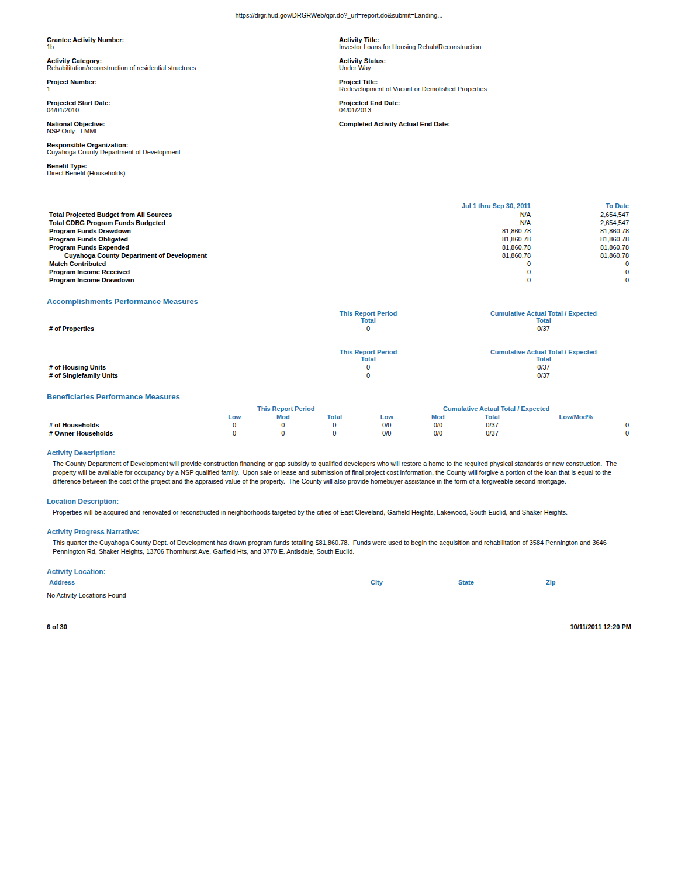https://drgr.hud.gov/DRGRWeb/qpr.do?_url=report.do&submit=Landing...
| Grantee Activity Number: 1b | Activity Title: Investor Loans for Housing Rehab/Reconstruction |
| Activity Category: Rehabilitation/reconstruction of residential structures | Activity Status: Under Way |
| Project Number: 1 | Project Title: Redevelopment of Vacant or Demolished Properties |
| Projected Start Date: 04/01/2010 | Projected End Date: 04/01/2013 |
| National Objective: NSP Only - LMMI | Completed Activity Actual End Date: |
| Responsible Organization: Cuyahoga County Department of Development | |
| Benefit Type: Direct Benefit (Households) | |
| | Jul 1 thru Sep 30, 2011 | To Date |
| --- | --- | --- |
| Total Projected Budget from All Sources | N/A | 2,654,547 |
| Total CDBG Program Funds Budgeted | N/A | 2,654,547 |
| Program Funds Drawdown | 81,860.78 | 81,860.78 |
| Program Funds Obligated | 81,860.78 | 81,860.78 |
| Program Funds Expended | 81,860.78 | 81,860.78 |
| Cuyahoga County Department of Development | 81,860.78 | 81,860.78 |
| Match Contributed | 0 | 0 |
| Program Income Received | 0 | 0 |
| Program Income Drawdown | 0 | 0 |
Accomplishments Performance Measures
| | This Report Period Total | Cumulative Actual Total / Expected Total |
| # of Properties | 0 | 0/37 |
| | This Report Period Total | Cumulative Actual Total / Expected Total |
| # of Housing Units | 0 | 0/37 |
| # of Singlefamily Units | 0 | 0/37 |
Beneficiaries Performance Measures
| | This Report Period | Cumulative Actual Total / Expected |
| | Low | Mod | Total | Low | Mod | Total | Low/Mod% |
| # of Households | 0 | 0 | 0 | 0/0 | 0/0 | 0/37 | 0 |
| # Owner Households | 0 | 0 | 0 | 0/0 | 0/0 | 0/37 | 0 |
Activity Description:
The County Department of Development will provide construction financing or gap subsidy to qualified developers who will restore a home to the required physical standards or new construction. The property will be available for occupancy by a NSP qualified family. Upon sale or lease and submission of final project cost information, the County will forgive a portion of the loan that is equal to the difference between the cost of the project and the appraised value of the property. The County will also provide homebuyer assistance in the form of a forgiveable second mortgage.
Location Description:
Properties will be acquired and renovated or reconstructed in neighborhoods targeted by the cities of East Cleveland, Garfield Heights, Lakewood, South Euclid, and Shaker Heights.
Activity Progress Narrative:
This quarter the Cuyahoga County Dept. of Development has drawn program funds totalling $81,860.78. Funds were used to begin the acquisition and rehabilitation of 3584 Pennington and 3646 Pennington Rd, Shaker Heights, 13706 Thornhurst Ave, Garfield Hts, and 3770 E. Antisdale, South Euclid.
Activity Location:
| Address | City | State | Zip |
No Activity Locations Found
6 of 30 10/11/2011 12:20 PM